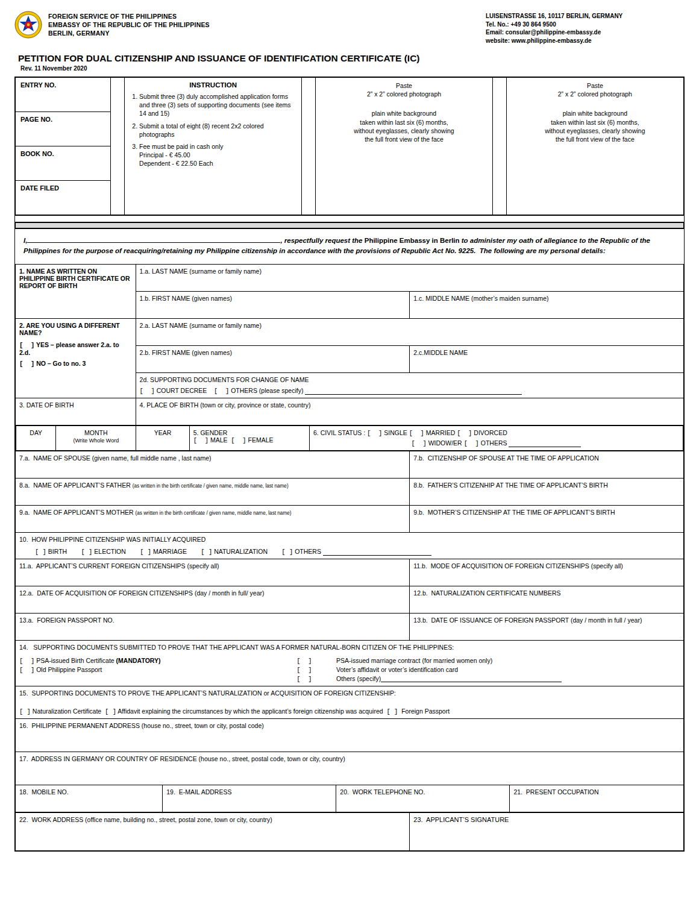FOREIGN SERVICE OF THE PHILIPPINES
EMBASSY OF THE REPUBLIC OF THE PHILIPPINES
BERLIN, GERMANY
LUISENSTRASSE 16, 10117 BERLIN, GERMANY
Tel. No.: +49 30 864 9500
Email: consular@philippine-embassy.de
website: www.philippine-embassy.de
PETITION FOR DUAL CITIZENSHIP AND ISSUANCE OF IDENTIFICATION CERTIFICATE (IC)
Rev. 11 November 2020
| / ENTRY NO. / / INSTRUCTION Submit three (3) duly accomplished application forms and three (3) sets of supporting documents (see items 14 and 15) Submit a total of eight (8) recent 2x2 colored photographs Fee must be paid in cash only Principal - € 45.00 Dependent - € 22.50 Each / / Paste 2” x 2” colored photograph plain white background taken within last six (6) months, without eyeglasses, clearly showing the full front view of the face / / Paste 2” x 2” colored photograph plain white background taken within last six (6) months, without eyeglasses, clearly showing the full front view of the face / / PAGE NO. / / BOOK NO. / / DATE FILED / |
| I, , respectfully request the Philippine Embassy in Berlin to administer my oath of allegiance to the Republic of the Philippines for the purpose of reacquiring/retaining my Philippine citizenship in accordance with the provisions of Republic Act No. 9225. The following are my personal details: / 1. NAME AS WRITTEN ON PHILIPPINE BIRTH CERTIFICATE OR REPORT OF BIRTH / 1.a. LAST NAME (surname or family name) / / 1.b. FIRST NAME (given names) / 1.c. MIDDLE NAME (mother’s maiden surname) / / 2. ARE YOU USING A DIFFERENT NAME? [ ] YES – please answer 2.a. to 2.d. [ ] NO – Go to no. 3 / 2.a. LAST NAME (surname or family name) / / 2.b. FIRST NAME (given names) / 2.c.MIDDLE NAME / / 2d. SUPPORTING DOCUMENTS FOR CHANGE OF NAME [ ] COURT DECREE [ ] OTHERS (please specify) / / 3. DATE OF BIRTH / 4. PLACE OF BIRTH (town or city, province or state, country) / / / DAY / MONTH (Write Whole Word / YEAR / 5. GENDER [ ] MALE [ ] FEMALE / 6. CIVIL STATUS : [ ] SINGLE [ ] MARRIED [ ] DIVORCED [ ] WIDOW/ER [ ] OTHERS / / / 7.a. NAME OF SPOUSE (given name, full middle name , last name) / 7.b. CITIZENSHIP OF SPOUSE AT THE TIME OF APPLICATION / / 8.a. NAME OF APPLICANT’S FATHER (as written in the birth certificate / given name, middle name, last name) / 8.b. FATHER’S CITIZENHIP AT THE TIME OF APPLICANT’S BIRTH / / 9.a. NAME OF APPLICANT’S MOTHER (as written in the birth certificate / given name, middle name, last name) / 9.b. MOTHER’S CITIZENSHIP AT THE TIME OF APPLICANT’S BIRTH / / 10. HOW PHILIPPINE CITIZENSHIP WAS INITIALLY ACQUIRED [ ] BIRTH [ ] ELECTION [ ] MARRIAGE [ ] NATURALIZATION [ ] OTHERS / / 11.a. APPLICANT’S CURRENT FOREIGN CITIZENSHIPS (specify all) / 11.b. MODE OF ACQUISITION OF FOREIGN CITIZENSHIPS (specify all) / / 12.a. DATE OF ACQUISITION OF FOREIGN CITIZENSHIPS (day / month in full/ year) / 12.b. NATURALIZATION CERTIFICATE NUMBERS / / 13.a. FOREIGN PASSPORT NO. / 13.b. DATE OF ISSUANCE OF FOREIGN PASSPORT (day / month in full / year) / / 14. SUPPORTING DOCUMENTS SUBMITTED TO PROVE THAT THE APPLICANT WAS A FORMER NATURAL-BORN CITIZEN OF THE PHILIPPINES: / [ ] PSA-issued Birth Certificate (MANDATORY) / [ ] / PSA-issued marriage contract (for married women only) / / [ ] Old Philippine Passport / [ ] / Voter’s affidavit or voter’s identification card / / / [ ] / Others (specify) / / / 15. SUPPORTING DOCUMENTS TO PROVE THE APPLICANT’S NATURALIZATION or ACQUISITION OF FOREIGN CITIZENSHIP: / / [ ] Naturalization Certificate [ ] Affidavit explaining the circumstances by which the applicant’s foreign citizenship was acquired [ ] Foreign Passport / / 16. PHILIPPINE PERMANENT ADDRESS (house no., street, town or city, postal code) / / 17. ADDRESS IN GERMANY OR COUNTRY OF RESIDENCE (house no., street, postal code, town or city, country) / / / 18. MOBILE NO. / 19. E-MAIL ADDRESS / 20. WORK TELEPHONE NO. / 21. PRESENT OCCUPATION / / / 22. WORK ADDRESS (office name, building no., street, postal zone, town or city, country) / 23. APPLICANT’S SIGNATURE / |